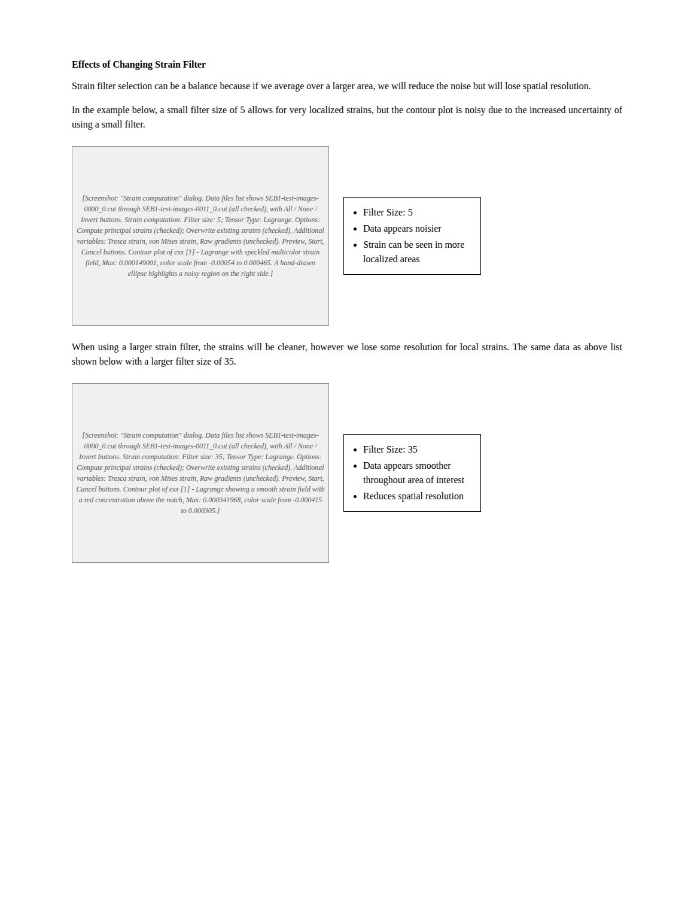Effects of Changing Strain Filter
Strain filter selection can be a balance because if we average over a larger area, we will reduce the noise but will lose spatial resolution.
In the example below, a small filter size of 5 allows for very localized strains, but the contour plot is noisy due to the increased uncertainty of using a small filter.
[Screenshot: "Strain computation" dialog. Data files list shows SEB1-test-images-0000_0.cut through SEB1-test-images-0011_0.cut (all checked), with All / None / Invert buttons. Strain computation: Filter size: 5; Tensor Type: Lagrange. Options: Compute principal strains (checked); Overwrite existing strains (checked). Additional variables: Tresca strain, von Mises strain, Raw gradients (unchecked). Preview, Start, Cancel buttons. Contour plot of exx [1] - Lagrange with speckled multicolor strain field, Max: 0.000149001, color scale from -0.00054 to 0.000465. A hand-drawn ellipse highlights a noisy region on the right side.]
Filter Size: 5
Data appears noisier
Strain can be seen in more localized areas
When using a larger strain filter, the strains will be cleaner, however we lose some resolution for local strains. The same data as above list shown below with a larger filter size of 35.
[Screenshot: "Strain computation" dialog. Data files list shows SEB1-test-images-0000_0.cut through SEB1-test-images-0011_0.cut (all checked), with All / None / Invert buttons. Strain computation: Filter size: 35; Tensor Type: Lagrange. Options: Compute principal strains (checked); Overwrite existing strains (checked). Additional variables: Tresca strain, von Mises strain, Raw gradients (unchecked). Preview, Start, Cancel buttons. Contour plot of exx [1] - Lagrange showing a smooth strain field with a red concentration above the notch, Max: 0.000341968, color scale from -0.000415 to 0.000305.]
Filter Size: 35
Data appears smoother throughout area of interest
Reduces spatial resolution